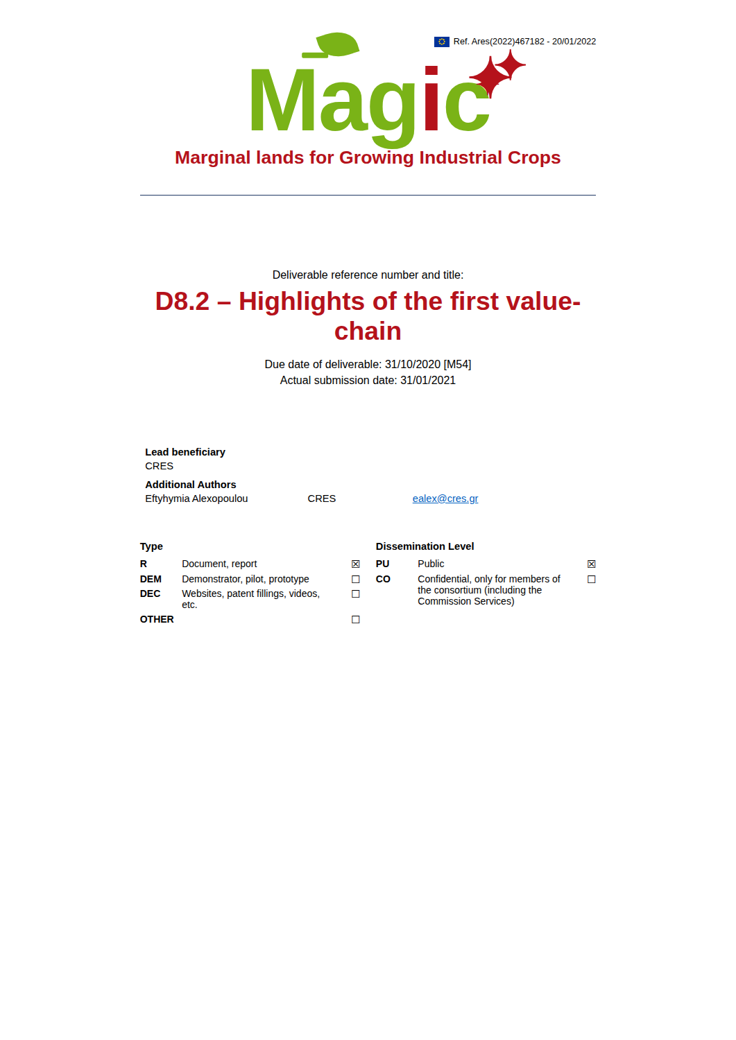Ref. Ares(2022)467182 - 20/01/2022
Magic ✦ ✦ ✦
Marginal lands for Growing Industrial Crops
Deliverable reference number and title:
D8.2 – Highlights of the first value-chain
Due date of deliverable: 31/10/2020 [M54]
Actual submission date: 31/01/2021
Lead beneficiary
CRES
Additional Authors
Eftyhymia Alexopoulou CRES ealex@cres.gr
Type
| R | Document, report | ☒ |
| DEM | Demonstrator, pilot, prototype | ☐ |
| DEC | Websites, patent fillings, videos, etc. | ☐ |
| OTHER | | ☐ |
Dissemination Level
| PU | Public | ☒ |
| CO | Confidential, only for members of the consortium (including the Commission Services) | ☐ |